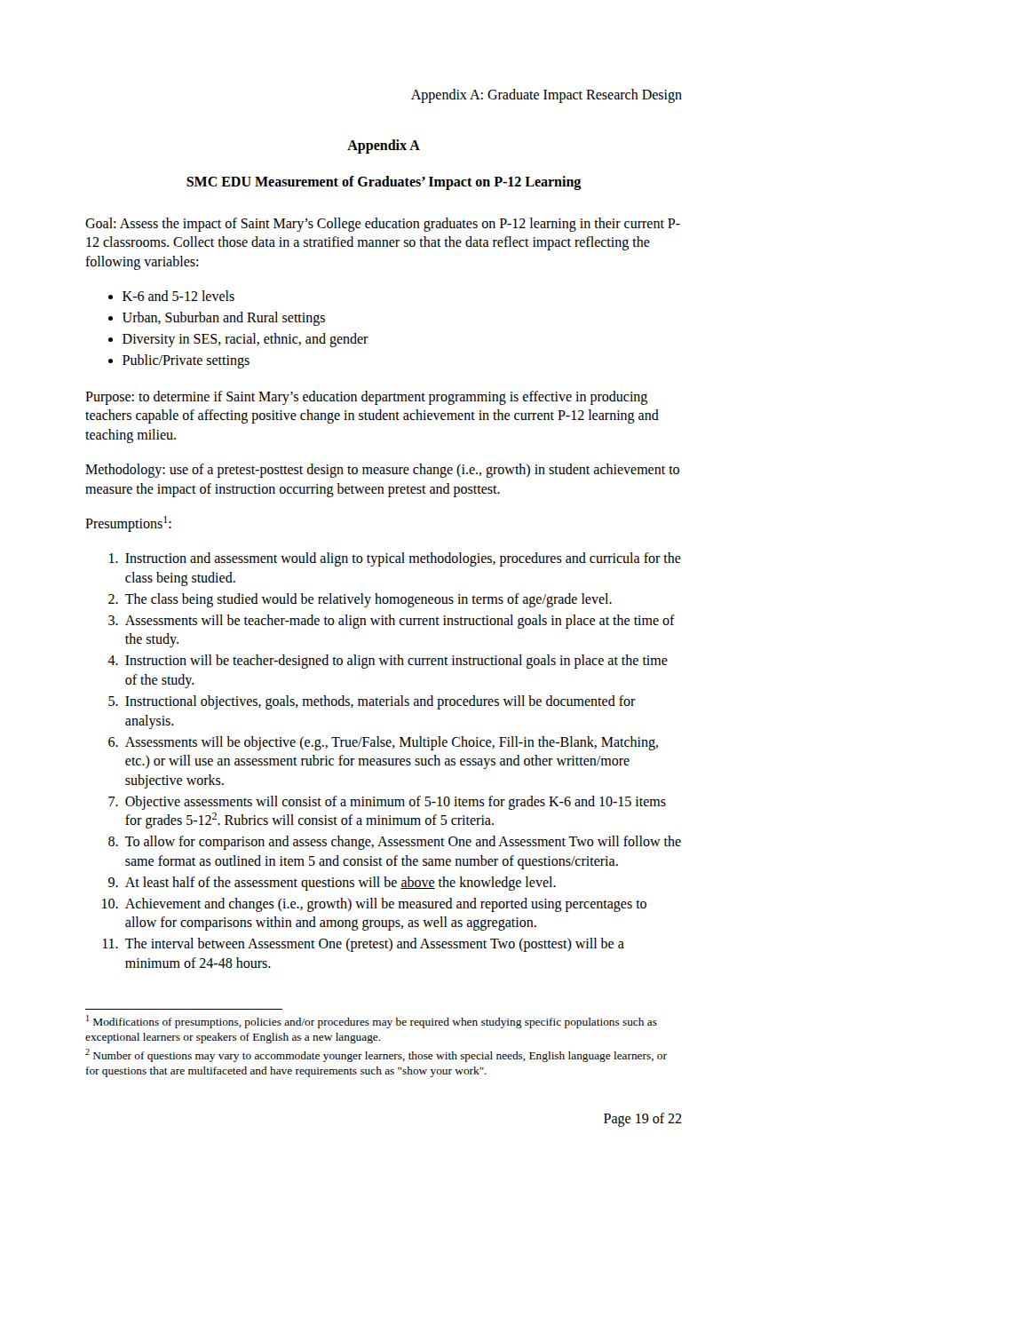Appendix A: Graduate Impact Research Design
Appendix A
SMC EDU Measurement of Graduates’ Impact on P-12 Learning
Goal: Assess the impact of Saint Mary’s College education graduates on P-12 learning in their current P-12 classrooms. Collect those data in a stratified manner so that the data reflect impact reflecting the following variables:
K-6 and 5-12 levels
Urban, Suburban and Rural settings
Diversity in SES, racial, ethnic, and gender
Public/Private settings
Purpose: to determine if Saint Mary’s education department programming is effective in producing teachers capable of affecting positive change in student achievement in the current P-12 learning and teaching milieu.
Methodology: use of a pretest-posttest design to measure change (i.e., growth) in student achievement to measure the impact of instruction occurring between pretest and posttest.
Presumptions1:
Instruction and assessment would align to typical methodologies, procedures and curricula for the class being studied.
The class being studied would be relatively homogeneous in terms of age/grade level.
Assessments will be teacher-made to align with current instructional goals in place at the time of the study.
Instruction will be teacher-designed to align with current instructional goals in place at the time of the study.
Instructional objectives, goals, methods, materials and procedures will be documented for analysis.
Assessments will be objective (e.g., True/False, Multiple Choice, Fill-in the-Blank, Matching, etc.) or will use an assessment rubric for measures such as essays and other written/more subjective works.
Objective assessments will consist of a minimum of 5-10 items for grades K-6 and 10-15 items for grades 5-122. Rubrics will consist of a minimum of 5 criteria.
To allow for comparison and assess change, Assessment One and Assessment Two will follow the same format as outlined in item 5 and consist of the same number of questions/criteria.
At least half of the assessment questions will be above the knowledge level.
Achievement and changes (i.e., growth) will be measured and reported using percentages to allow for comparisons within and among groups, as well as aggregation.
The interval between Assessment One (pretest) and Assessment Two (posttest) will be a minimum of 24-48 hours.
1 Modifications of presumptions, policies and/or procedures may be required when studying specific populations such as exceptional learners or speakers of English as a new language.
2 Number of questions may vary to accommodate younger learners, those with special needs, English language learners, or for questions that are multifaceted and have requirements such as "show your work".
Page 19 of 22